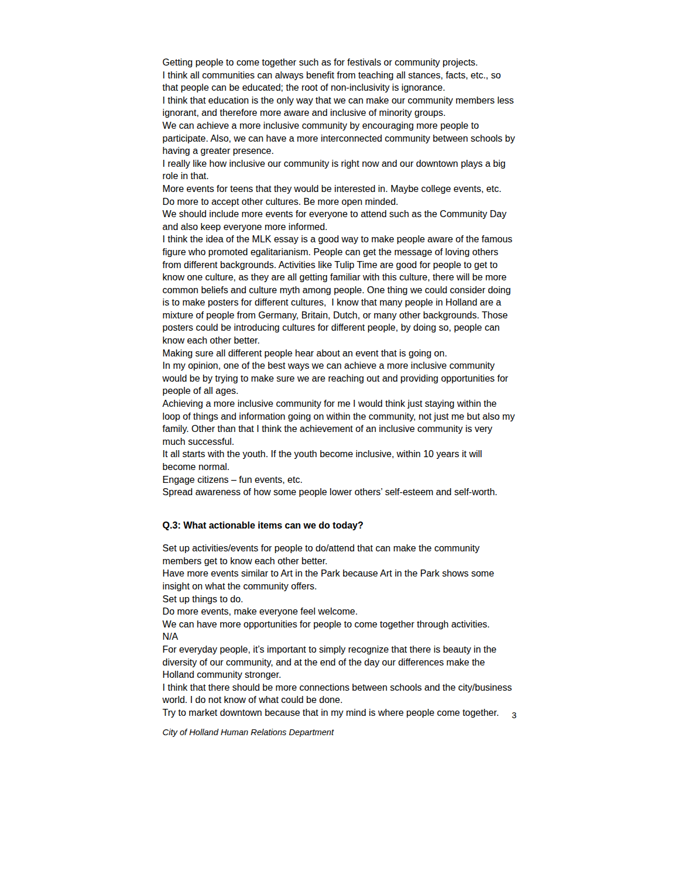Getting people to come together such as for festivals or community projects.
I think all communities can always benefit from teaching all stances, facts, etc., so that people can be educated; the root of non-inclusivity is ignorance.
I think that education is the only way that we can make our community members less ignorant, and therefore more aware and inclusive of minority groups.
We can achieve a more inclusive community by encouraging more people to participate. Also, we can have a more interconnected community between schools by having a greater presence.
I really like how inclusive our community is right now and our downtown plays a big role in that.
More events for teens that they would be interested in. Maybe college events, etc.
Do more to accept other cultures. Be more open minded.
We should include more events for everyone to attend such as the Community Day and also keep everyone more informed.
I think the idea of the MLK essay is a good way to make people aware of the famous figure who promoted egalitarianism. People can get the message of loving others from different backgrounds. Activities like Tulip Time are good for people to get to know one culture, as they are all getting familiar with this culture, there will be more common beliefs and culture myth among people. One thing we could consider doing is to make posters for different cultures, I know that many people in Holland are a mixture of people from Germany, Britain, Dutch, or many other backgrounds. Those posters could be introducing cultures for different people, by doing so, people can know each other better.
Making sure all different people hear about an event that is going on.
In my opinion, one of the best ways we can achieve a more inclusive community would be by trying to make sure we are reaching out and providing opportunities for people of all ages.
Achieving a more inclusive community for me I would think just staying within the loop of things and information going on within the community, not just me but also my family. Other than that I think the achievement of an inclusive community is very much successful.
It all starts with the youth. If the youth become inclusive, within 10 years it will become normal.
Engage citizens – fun events, etc.
Spread awareness of how some people lower others’ self-esteem and self-worth.
Q.3: What actionable items can we do today?
Set up activities/events for people to do/attend that can make the community members get to know each other better.
Have more events similar to Art in the Park because Art in the Park shows some insight on what the community offers.
Set up things to do.
Do more events, make everyone feel welcome.
We can have more opportunities for people to come together through activities.
N/A
For everyday people, it’s important to simply recognize that there is beauty in the diversity of our community, and at the end of the day our differences make the Holland community stronger.
I think that there should be more connections between schools and the city/business world. I do not know of what could be done.
Try to market downtown because that in my mind is where people come together.
3
City of Holland Human Relations Department